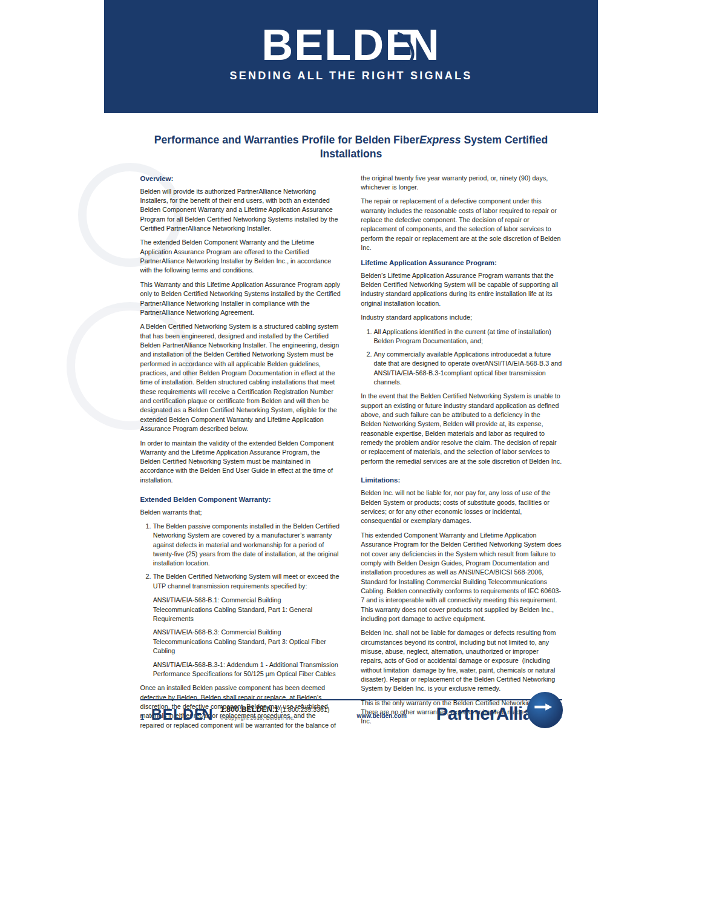BELDEN
SENDING ALL THE RIGHT SIGNALS
Performance and Warranties Profile for Belden FiberExpress System Certified Installations
Overview:
Belden will provide its authorized PartnerAlliance Networking Installers, for the benefit of their end users, with both an extended Belden Component Warranty and a Lifetime Application Assurance Program for all Belden Certified Networking Systems installed by the Certified PartnerAlliance Networking Installer.
The extended Belden Component Warranty and the Lifetime Application Assurance Program are offered to the Certified PartnerAlliance Networking Installer by Belden Inc., in accordance with the following terms and conditions.
This Warranty and this Lifetime Application Assurance Program apply only to Belden Certified Networking Systems installed by the Certified PartnerAlliance Networking Installer in compliance with the PartnerAlliance Networking Agreement.
A Belden Certified Networking System is a structured cabling system that has been engineered, designed and installed by the Certified Belden PartnerAlliance Networking Installer. The engineering, design and installation of the Belden Certified Networking System must be performed in accordance with all applicable Belden guidelines, practices, and other Belden Program Documentation in effect at the time of installation. Belden structured cabling installations that meet these requirements will receive a Certification Registration Number and certification plaque or certificate from Belden and will then be designated as a Belden Certified Networking System, eligible for the extended Belden Component Warranty and Lifetime Application Assurance Program described below.
In order to maintain the validity of the extended Belden Component Warranty and the Lifetime Application Assurance Program, the Belden Certified Networking System must be maintained in accordance with the Belden End User Guide in effect at the time of installation.
Extended Belden Component Warranty:
Belden warrants that;
The Belden passive components installed in the Belden Certified Networking System are covered by a manufacturer’s warranty against defects in material and workmanship for a period of twenty-five (25) years from the date of installation, at the original installation location.
The Belden Certified Networking System will meet or exceed the UTP channel transmission requirements specified by:
ANSI/TIA/EIA-568-B.1: Commercial Building Telecommunications Cabling Standard, Part 1: General Requirements
ANSI/TIA/EIA-568-B.3: Commercial Building Telecommunications Cabling Standard, Part 3: Optical Fiber Cabling
ANSI/TIA/EIA-568-B.3-1: Addendum 1 - Additional Transmission Performance Specifications for 50/125 µm Optical Fiber Cables
Once an installed Belden passive component has been deemed defective by Belden, Belden shall repair or replace, at Belden’s discretion, the defective component. Belden may use refurbished materials in either repair or replacement procedures, and the repaired or replaced component will be warranted for the balance of the original twenty five year warranty period, or, ninety (90) days, whichever is longer.
The repair or replacement of a defective component under this warranty includes the reasonable costs of labor required to repair or replace the defective component. The decision of repair or replacement of components, and the selection of labor services to perform the repair or replacement are at the sole discretion of Belden Inc.
Lifetime Application Assurance Program:
Belden’s Lifetime Application Assurance Program warrants that the Belden Certified Networking System will be capable of supporting all industry standard applications during its entire installation life at its original installation location.
Industry standard applications include;
All Applications identified in the current (at time of installation) Belden Program Documentation, and;
Any commercially available Applications introducedat a future date that are designed to operate overANSI/TIA/EIA-568-B.3 and ANSI/TIA/EIA-568-B.3-1compliant optical fiber transmission channels.
In the event that the Belden Certified Networking System is unable to support an existing or future industry standard application as defined above, and such failure can be attributed to a deficiency in the Belden Networking System, Belden will provide at, its expense, reasonable expertise, Belden materials and labor as required to remedy the problem and/or resolve the claim. The decision of repair or replacement of materials, and the selection of labor services to perform the remedial services are at the sole discretion of Belden Inc.
Limitations:
Belden Inc. will not be liable for, nor pay for, any loss of use of the Belden System or products; costs of substitute goods, facilities or services; or for any other economic losses or incidental, consequential or exemplary damages.
This extended Component Warranty and Lifetime Application Assurance Program for the Belden Certified Networking System does not cover any deficiencies in the System which result from failure to comply with Belden Design Guides, Program Documentation and installation procedures as well as ANSI/NECA/BICSI 568-2006, Standard for Installing Commercial Building Telecommunications Cabling. Belden connectivity conforms to requirements of IEC 60603-7 and is interoperable with all connectivity meeting this requirement. This warranty does not cover products not supplied by Belden Inc., including port damage to active equipment.
Belden Inc. shall not be liable for damages or defects resulting from circumstances beyond its control, including but not limited to, any misuse, abuse, neglect, alternation, unauthorized or improper repairs, acts of God or accidental damage or exposure (including without limitation damage by fire, water, paint, chemicals or natural disaster). Repair or replacement of the Belden Certified Networking System by Belden Inc. is your exclusive remedy.
This is the only warranty on the Belden Certified Networking System. There are no other warranties, express or implied, made by Belden Inc.
1
BELDEN
1.800.BELDEN.1 (1.800.235.3361)
©Copyright 2018, Belden Inc.
www.belden.com
PartnerAlliance